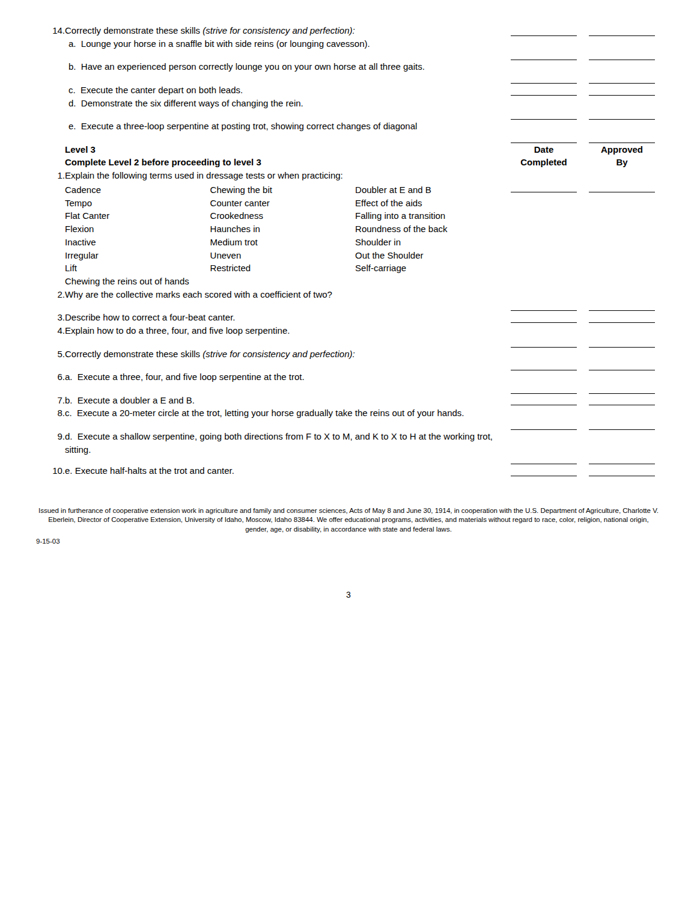| 14. | Correctly demonstrate these skills (strive for consistency and perfection): | | |
| | a. Lounge your horse in a snaffle bit with side reins (or lounging cavesson). | | |
| | b. Have an experienced person correctly lounge you on your own horse at all three gaits. | | |
| | c. Execute the canter depart on both leads. | | |
| | d. Demonstrate the six different ways of changing the rein. | | |
| | e. Execute a three-loop serpentine at posting trot, showing correct changes of diagonal | | |
| | Level 3 | Date | Approved |
| | Complete Level 2 before proceeding to level 3 | Completed | By |
| 1. | Explain the following terms used in dressage tests or when practicing: / Cadence / Chewing the bit / Doubler at E and B / / Tempo / Counter canter / Effect of the aids / / Flat Canter / Crookedness / Falling into a transition / / Flexion / Haunches in / Roundness of the back / / Inactive / Medium trot / Shoulder in / / Irregular / Uneven / Out the Shoulder / / Lift / Restricted / Self-carriage / / Chewing the reins out of hands / | | |
| 2. | Why are the collective marks each scored with a coefficient of two? | | |
| 3. | Describe how to correct a four-beat canter. | | |
| 4. | Explain how to do a three, four, and five loop serpentine. | | |
| 5. | Correctly demonstrate these skills (strive for consistency and perfection): | | |
| 6. | a. Execute a three, four, and five loop serpentine at the trot. | | |
| 7. | b. Execute a doubler a E and B. | | |
| 8. | c. Execute a 20-meter circle at the trot, letting your horse gradually take the reins out of your hands. | | |
| 9. | d. Execute a shallow serpentine, going both directions from F to X to M, and K to X to H at the working trot, sitting. | | |
| 10. | e. Execute half-halts at the trot and canter. | | |
Issued in furtherance of cooperative extension work in agriculture and family and consumer sciences, Acts of May 8 and June 30, 1914, in cooperation with the U.S. Department of Agriculture, Charlotte V. Eberlein, Director of Cooperative Extension, University of Idaho, Moscow, Idaho 83844. We offer educational programs, activities, and materials without regard to race, color, religion, national origin, gender, age, or disability, in accordance with state and federal laws.
9-15-03
3